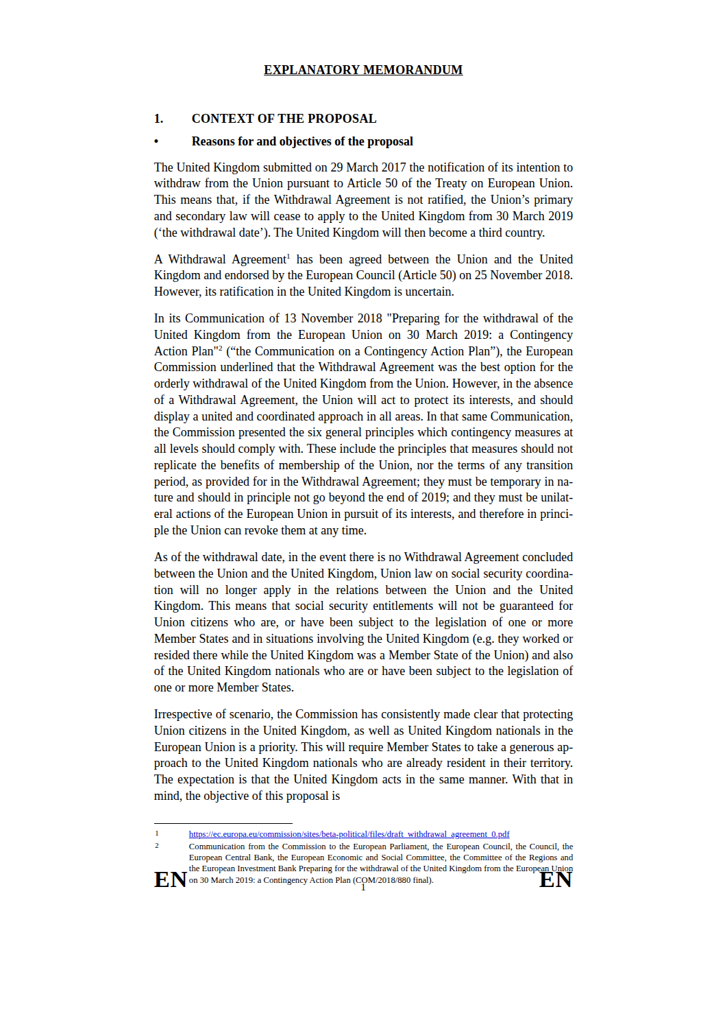EXPLANATORY MEMORANDUM
1. CONTEXT OF THE PROPOSAL
• Reasons for and objectives of the proposal
The United Kingdom submitted on 29 March 2017 the notification of its intention to withdraw from the Union pursuant to Article 50 of the Treaty on European Union. This means that, if the Withdrawal Agreement is not ratified, the Union’s primary and secondary law will cease to apply to the United Kingdom from 30 March 2019 (‘the withdrawal date’). The United Kingdom will then become a third country.
A Withdrawal Agreement1 has been agreed between the Union and the United Kingdom and endorsed by the European Council (Article 50) on 25 November 2018. However, its ratification in the United Kingdom is uncertain.
In its Communication of 13 November 2018 "Preparing for the withdrawal of the United Kingdom from the European Union on 30 March 2019: a Contingency Action Plan"2 (“the Communication on a Contingency Action Plan”), the European Commission underlined that the Withdrawal Agreement was the best option for the orderly withdrawal of the United Kingdom from the Union. However, in the absence of a Withdrawal Agreement, the Union will act to protect its interests, and should display a united and coordinated approach in all areas. In that same Communication, the Commission presented the six general principles which contingency measures at all levels should comply with. These include the principles that measures should not replicate the benefits of membership of the Union, nor the terms of any transition period, as provided for in the Withdrawal Agreement; they must be temporary in nature and should in principle not go beyond the end of 2019; and they must be unilateral actions of the European Union in pursuit of its interests, and therefore in principle the Union can revoke them at any time.
As of the withdrawal date, in the event there is no Withdrawal Agreement concluded between the Union and the United Kingdom, Union law on social security coordination will no longer apply in the relations between the Union and the United Kingdom. This means that social security entitlements will not be guaranteed for Union citizens who are, or have been subject to the legislation of one or more Member States and in situations involving the United Kingdom (e.g. they worked or resided there while the United Kingdom was a Member State of the Union) and also of the United Kingdom nationals who are or have been subject to the legislation of one or more Member States.
Irrespective of scenario, the Commission has consistently made clear that protecting Union citizens in the United Kingdom, as well as United Kingdom nationals in the European Union is a priority. This will require Member States to take a generous approach to the United Kingdom nationals who are already resident in their territory. The expectation is that the United Kingdom acts in the same manner. With that in mind, the objective of this proposal is
1
https://ec.europa.eu/commission/sites/beta-political/files/draft_withdrawal_agreement_0.pdf
2
Communication from the Commission to the European Parliament, the European Council, the Council, the European Central Bank, the European Economic and Social Committee, the Committee of the Regions and the European Investment Bank Preparing for the withdrawal of the United Kingdom from the European Union on 30 March 2019: a Contingency Action Plan (COM/2018/880 final).
EN 1 EN